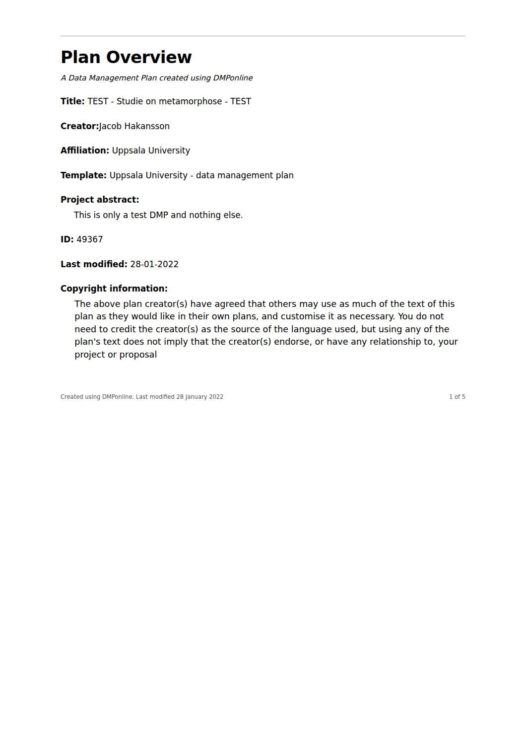Plan Overview
A Data Management Plan created using DMPonline
Title: TEST - Studie on metamorphose - TEST
Creator: Jacob Hakansson
Affiliation: Uppsala University
Template: Uppsala University - data management plan
Project abstract:
This is only a test DMP and nothing else.
ID: 49367
Last modified: 28-01-2022
Copyright information:
The above plan creator(s) have agreed that others may use as much of the text of this plan as they would like in their own plans, and customise it as necessary. You do not need to credit the creator(s) as the source of the language used, but using any of the plan's text does not imply that the creator(s) endorse, or have any relationship to, your project or proposal
Created using DMPonline. Last modified 28 January 2022
1 of 5